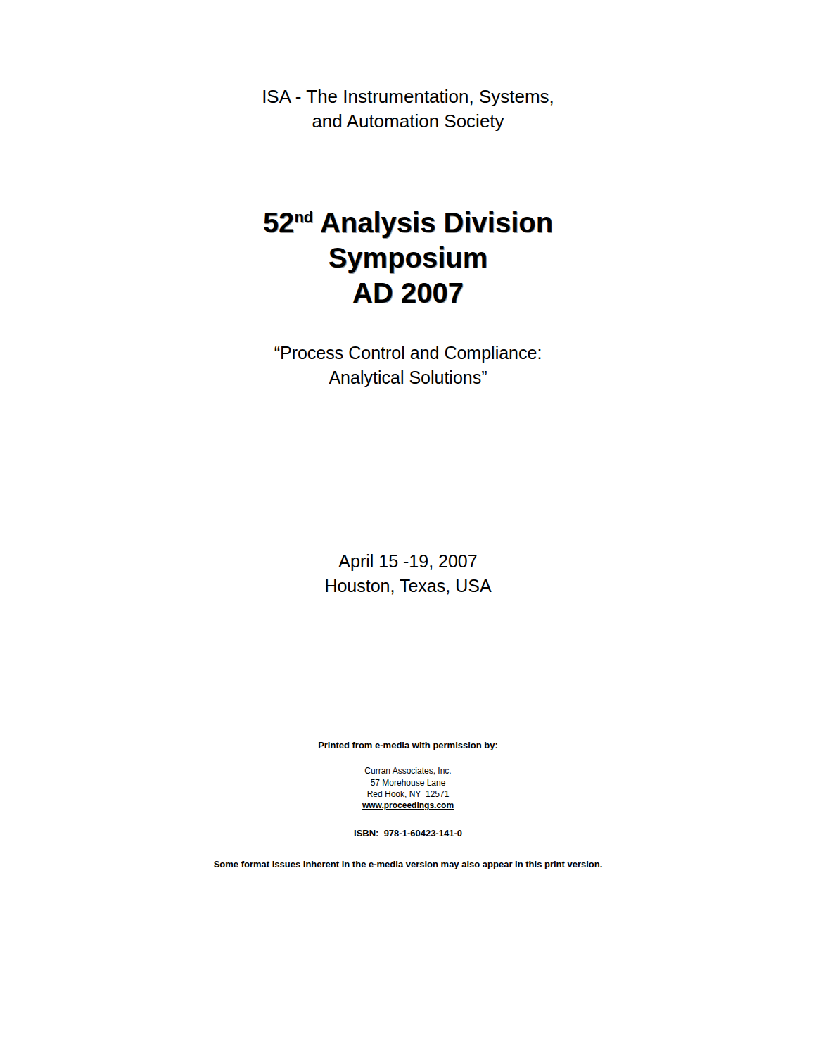ISA - The Instrumentation, Systems,
and Automation Society
52nd Analysis Division Symposium
AD 2007
“Process Control and Compliance:
Analytical Solutions”
April 15 -19, 2007
Houston, Texas, USA
Printed from e-media with permission by:
Curran Associates, Inc.
57 Morehouse Lane
Red Hook, NY 12571
www.proceedings.com
ISBN: 978-1-60423-141-0
Some format issues inherent in the e-media version may also appear in this print version.